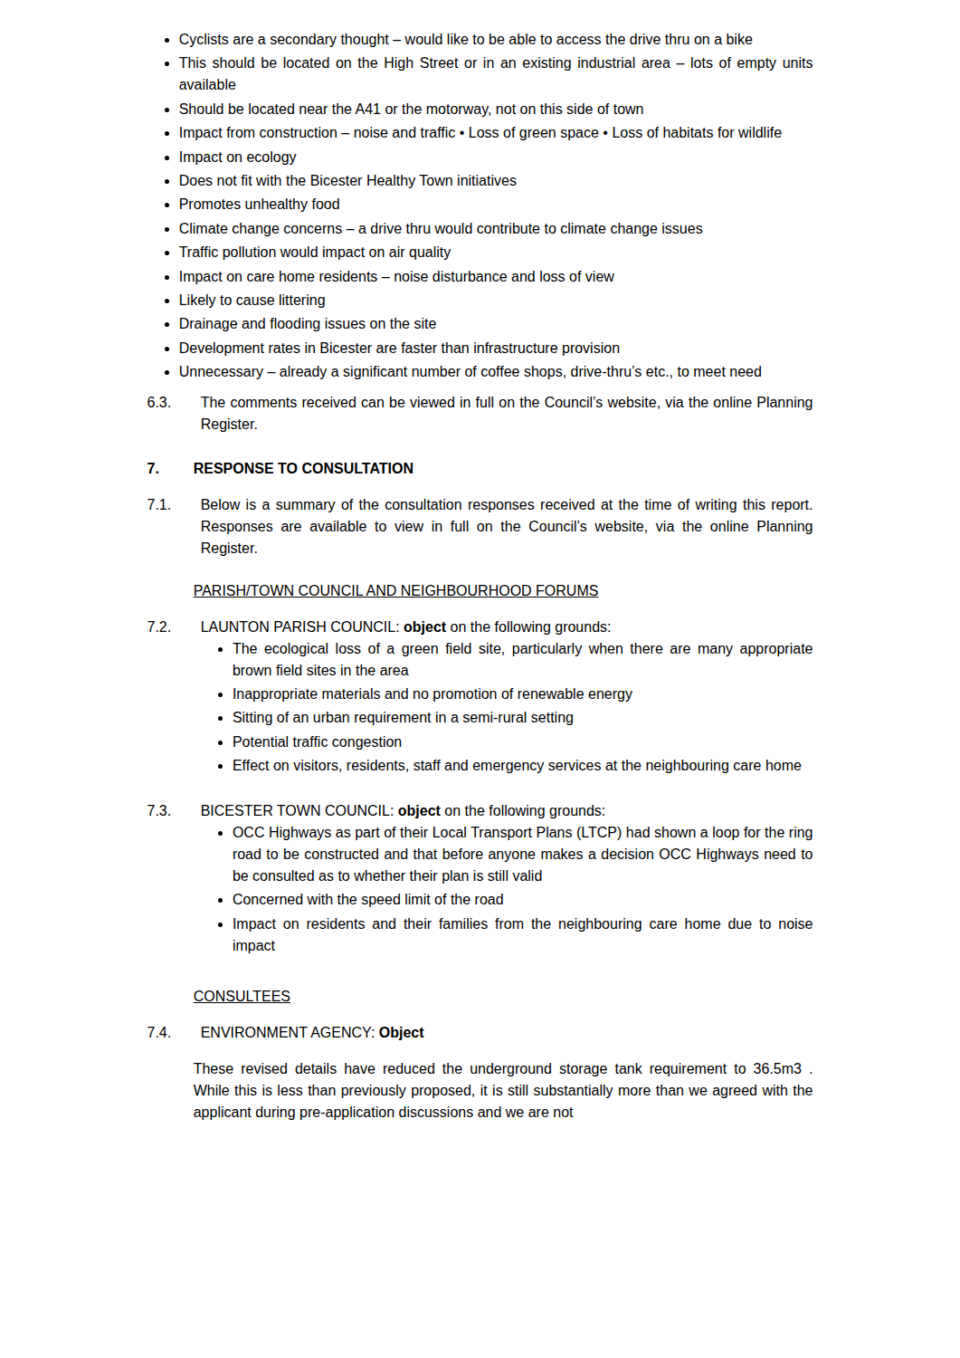Cyclists are a secondary thought – would like to be able to access the drive thru on a bike
This should be located on the High Street or in an existing industrial area – lots of empty units available
Should be located near the A41 or the motorway, not on this side of town
Impact from construction – noise and traffic • Loss of green space • Loss of habitats for wildlife
Impact on ecology
Does not fit with the Bicester Healthy Town initiatives
Promotes unhealthy food
Climate change concerns – a drive thru would contribute to climate change issues
Traffic pollution would impact on air quality
Impact on care home residents – noise disturbance and loss of view
Likely to cause littering
Drainage and flooding issues on the site
Development rates in Bicester are faster than infrastructure provision
Unnecessary – already a significant number of coffee shops, drive-thru’s etc., to meet need
6.3.
The comments received can be viewed in full on the Council’s website, via the online Planning Register.
7. RESPONSE TO CONSULTATION
7.1.
Below is a summary of the consultation responses received at the time of writing this report. Responses are available to view in full on the Council’s website, via the online Planning Register.
PARISH/TOWN COUNCIL AND NEIGHBOURHOOD FORUMS
7.2.
LAUNTON PARISH COUNCIL: object on the following grounds:
The ecological loss of a green field site, particularly when there are many appropriate brown field sites in the area
Inappropriate materials and no promotion of renewable energy
Sitting of an urban requirement in a semi-rural setting
Potential traffic congestion
Effect on visitors, residents, staff and emergency services at the neighbouring care home
7.3.
BICESTER TOWN COUNCIL: object on the following grounds:
OCC Highways as part of their Local Transport Plans (LTCP) had shown a loop for the ring road to be constructed and that before anyone makes a decision OCC Highways need to be consulted as to whether their plan is still valid
Concerned with the speed limit of the road
Impact on residents and their families from the neighbouring care home due to noise impact
CONSULTEES
7.4.
ENVIRONMENT AGENCY: Object
These revised details have reduced the underground storage tank requirement to 36.5m3 . While this is less than previously proposed, it is still substantially more than we agreed with the applicant during pre-application discussions and we are not